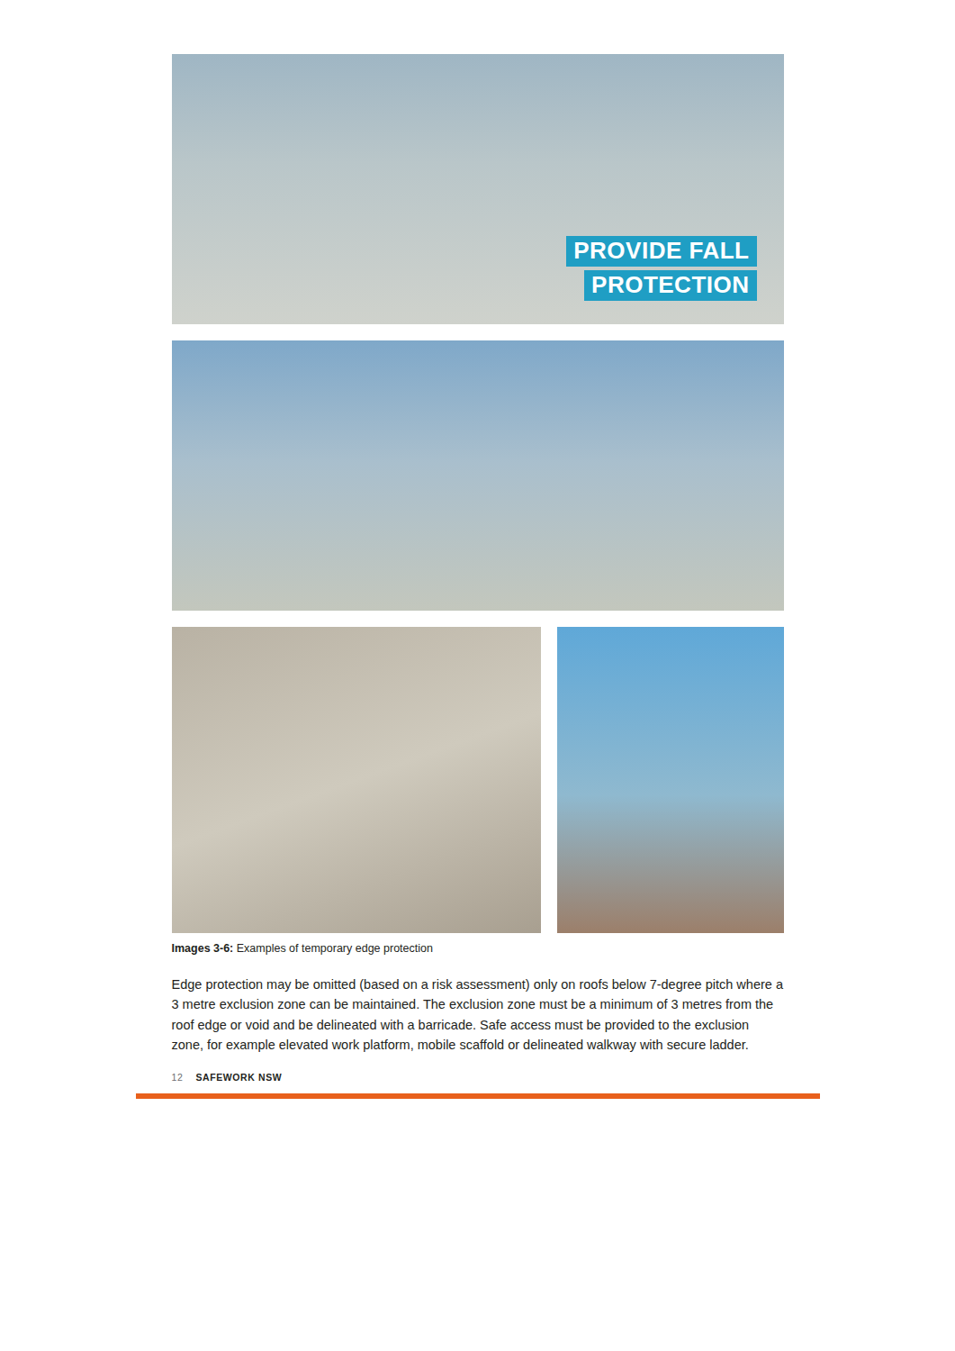PROVIDE FALL
PROTECTION
Images 3-6: Examples of temporary edge protection
Edge protection may be omitted (based on a risk assessment) only on roofs below 7-degree pitch where a 3 metre exclusion zone can be maintained. The exclusion zone must be a minimum of 3 metres from the roof edge or void and be delineated with a barricade. Safe access must be provided to the exclusion zone, for example elevated work platform, mobile scaffold or delineated walkway with secure ladder.
12 SAFEWORK NSW